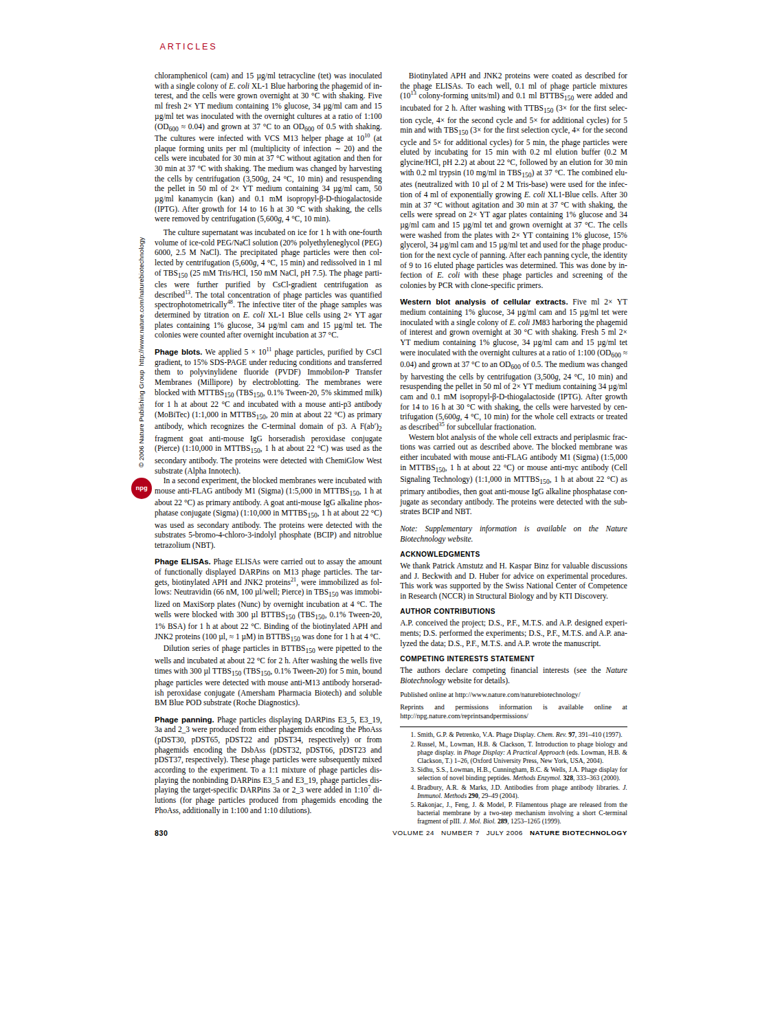ARTICLES
© 2006 Nature Publishing Group http://www.nature.com/naturebiotechnology
npg
chloramphenicol (cam) and 15 µg/ml tetracycline (tet) was inoculated with a single colony of E. coli XL-1 Blue harboring the phagemid of interest, and the cells were grown overnight at 30 °C with shaking. Five ml fresh 2× YT medium containing 1% glucose, 34 µg/ml cam and 15 µg/ml tet was inoculated with the overnight cultures at a ratio of 1:100 (OD600 ≈ 0.04) and grown at 37 °C to an OD600 of 0.5 with shaking. The cultures were infected with VCS M13 helper phage at 1010 (at plaque forming units per ml (multiplicity of infection ∼ 20) and the cells were incubated for 30 min at 37 °C without agitation and then for 30 min at 37 °C with shaking. The medium was changed by harvesting the cells by centrifugation (3,500g, 24 °C, 10 min) and resuspending the pellet in 50 ml of 2× YT medium containing 34 µg/ml cam, 50 µg/ml kanamycin (kan) and 0.1 mM isopropyl-β-D-thiogalactoside (IPTG). After growth for 14 to 16 h at 30 °C with shaking, the cells were removed by centrifugation (5,600g, 4 °C, 10 min).
The culture supernatant was incubated on ice for 1 h with one-fourth volume of ice-cold PEG/NaCl solution (20% polyethyleneglycol (PEG) 6000, 2.5 M NaCl). The precipitated phage particles were then collected by centrifugation (5,600g, 4 °C, 15 min) and redissolved in 1 ml of TBS150 (25 mM Tris/HCl, 150 mM NaCl, pH 7.5). The phage particles were further purified by CsCl-gradient centrifugation as described13. The total concentration of phage particles was quantified spectrophotometrically48. The infective titer of the phage samples was determined by titration on E. coli XL-1 Blue cells using 2× YT agar plates containing 1% glucose, 34 µg/ml cam and 15 µg/ml tet. The colonies were counted after overnight incubation at 37 °C.
Phage blots.
We applied 5 × 1011 phage particles, purified by CsCl gradient, to 15% SDS-PAGE under reducing conditions and transferred them to polyvinylidene fluoride (PVDF) Immobilon-P Transfer Membranes (Millipore) by electroblotting. The membranes were blocked with MTTBS150 (TBS150, 0.1% Tween-20, 5% skimmed milk) for 1 h at about 22 °C and incubated with a mouse anti-p3 antibody (MoBiTec) (1:1,000 in MTTBS150, 20 min at about 22 °C) as primary antibody, which recognizes the C-terminal domain of p3. A F(ab′)2 fragment goat anti-mouse IgG horseradish peroxidase conjugate (Pierce) (1:10,000 in MTTBS150, 1 h at about 22 °C) was used as the secondary antibody. The proteins were detected with ChemiGlow West substrate (Alpha Innotech).
In a second experiment, the blocked membranes were incubated with mouse anti-FLAG antibody M1 (Sigma) (1:5,000 in MTTBS150, 1 h at about 22 °C) as primary antibody. A goat anti-mouse IgG alkaline phosphatase conjugate (Sigma) (1:10,000 in MTTBS150, 1 h at about 22 °C) was used as secondary antibody. The proteins were detected with the substrates 5-bromo-4-chloro-3-indolyl phosphate (BCIP) and nitroblue tetrazolium (NBT).
Phage ELISAs.
Phage ELISAs were carried out to assay the amount of functionally displayed DARPins on M13 phage particles. The targets, biotinylated APH and JNK2 proteins21, were immobilized as follows: Neutravidin (66 nM, 100 µl/well; Pierce) in TBS150 was immobilized on MaxiSorp plates (Nunc) by overnight incubation at 4 °C. The wells were blocked with 300 µl BTTBS150 (TBS150, 0.1% Tween-20, 1% BSA) for 1 h at about 22 °C. Binding of the biotinylated APH and JNK2 proteins (100 µl, ≈ 1 µM) in BTTBS150 was done for 1 h at 4 °C.
Dilution series of phage particles in BTTBS150 were pipetted to the wells and incubated at about 22 °C for 2 h. After washing the wells five times with 300 µl TTBS150 (TBS150, 0.1% Tween-20) for 5 min, bound phage particles were detected with mouse anti-M13 antibody horseradish peroxidase conjugate (Amersham Pharmacia Biotech) and soluble BM Blue POD substrate (Roche Diagnostics).
Phage panning.
Phage particles displaying DARPins E3_5, E3_19, 3a and 2_3 were produced from either phagemids encoding the PhoAss (pDST30, pDST65, pDST22 and pDST34, respectively) or from phagemids encoding the DsbAss (pDST32, pDST66, pDST23 and pDST37, respectively). These phage particles were subsequently mixed according to the experiment. To a 1:1 mixture of phage particles displaying the nonbinding DARPins E3_5 and E3_19, phage particles displaying the target-specific DARPins 3a or 2_3 were added in 1:107 dilutions (for phage particles produced from phagemids encoding the PhoAss, additionally in 1:100 and 1:10 dilutions).
Biotinylated APH and JNK2 proteins were coated as described for the phage ELISAs. To each well, 0.1 ml of phage particle mixtures (1013 colony-forming units/ml) and 0.1 ml BTTBS150 were added and incubated for 2 h. After washing with TTBS150 (3× for the first selection cycle, 4× for the second cycle and 5× for additional cycles) for 5 min and with TBS150 (3× for the first selection cycle, 4× for the second cycle and 5× for additional cycles) for 5 min, the phage particles were eluted by incubating for 15 min with 0.2 ml elution buffer (0.2 M glycine/HCl, pH 2.2) at about 22 °C, followed by an elution for 30 min with 0.2 ml trypsin (10 mg/ml in TBS150) at 37 °C. The combined eluates (neutralized with 10 µl of 2 M Tris-base) were used for the infection of 4 ml of exponentially growing E. coli XL1-Blue cells. After 30 min at 37 °C without agitation and 30 min at 37 °C with shaking, the cells were spread on 2× YT agar plates containing 1% glucose and 34 µg/ml cam and 15 µg/ml tet and grown overnight at 37 °C. The cells were washed from the plates with 2× YT containing 1% glucose, 15% glycerol, 34 µg/ml cam and 15 µg/ml tet and used for the phage production for the next cycle of panning. After each panning cycle, the identity of 9 to 16 eluted phage particles was determined. This was done by infection of E. coli with these phage particles and screening of the colonies by PCR with clone-specific primers.
Western blot analysis of cellular extracts.
Five ml 2× YT medium containing 1% glucose, 34 µg/ml cam and 15 µg/ml tet were inoculated with a single colony of E. coli JM83 harboring the phagemid of interest and grown overnight at 30 °C with shaking. Fresh 5 ml 2× YT medium containing 1% glucose, 34 µg/ml cam and 15 µg/ml tet were inoculated with the overnight cultures at a ratio of 1:100 (OD600 ≈ 0.04) and grown at 37 °C to an OD600 of 0.5. The medium was changed by harvesting the cells by centrifugation (3,500g, 24 °C, 10 min) and resuspending the pellet in 50 ml of 2× YT medium containing 34 µg/ml cam and 0.1 mM isopropyl-β-D-thiogalactoside (IPTG). After growth for 14 to 16 h at 30 °C with shaking, the cells were harvested by centrifugation (5,600g, 4 °C, 10 min) for the whole cell extracts or treated as described35 for subcellular fractionation.
Western blot analysis of the whole cell extracts and periplasmic fractions was carried out as described above. The blocked membrane was either incubated with mouse anti-FLAG antibody M1 (Sigma) (1:5,000 in MTTBS150, 1 h at about 22 °C) or mouse anti-myc antibody (Cell Signaling Technology) (1:1,000 in MTTBS150, 1 h at about 22 °C) as primary antibodies, then goat anti-mouse IgG alkaline phosphatase conjugate as secondary antibody. The proteins were detected with the substrates BCIP and NBT.
Note: Supplementary information is available on the Nature Biotechnology website.
ACKNOWLEDGMENTS
We thank Patrick Amstutz and H. Kaspar Binz for valuable discussions and J. Beckwith and D. Huber for advice on experimental procedures. This work was supported by the Swiss National Center of Competence in Research (NCCR) in Structural Biology and by KTI Discovery.
AUTHOR CONTRIBUTIONS
A.P. conceived the project; D.S., P.F., M.T.S. and A.P. designed experiments; D.S. performed the experiments; D.S., P.F., M.T.S. and A.P. analyzed the data; D.S., P.F., M.T.S. and A.P. wrote the manuscript.
COMPETING INTERESTS STATEMENT
The authors declare competing financial interests (see the Nature Biotechnology website for details).
Published online at http://www.nature.com/naturebiotechnology/
Reprints and permissions information is available online at http://npg.nature.com/reprintsandpermissions/
Smith, G.P. & Petrenko, V.A. Phage Display. Chem. Rev. 97, 391–410 (1997).
Russel, M., Lowman, H.B. & Clackson, T. Introduction to phage biology and phage display. in Phage Display: A Practical Approach (eds. Lowman, H.B. & Clackson, T.) 1–26, (Oxford University Press, New York, USA, 2004).
Sidhu, S.S., Lowman, H.B., Cunningham, B.C. & Wells, J.A. Phage display for selection of novel binding peptides. Methods Enzymol. 328, 333–363 (2000).
Bradbury, A.R. & Marks, J.D. Antibodies from phage antibody libraries. J. Immunol. Methods 290, 29–49 (2004).
Rakonjac, J., Feng, J. & Model, P. Filamentous phage are released from the bacterial membrane by a two-step mechanism involving a short C-terminal fragment of pIII. J. Mol. Biol. 289, 1253–1265 (1999).
830 VOLUME 24 NUMBER 7 JULY 2006 NATURE BIOTECHNOLOGY